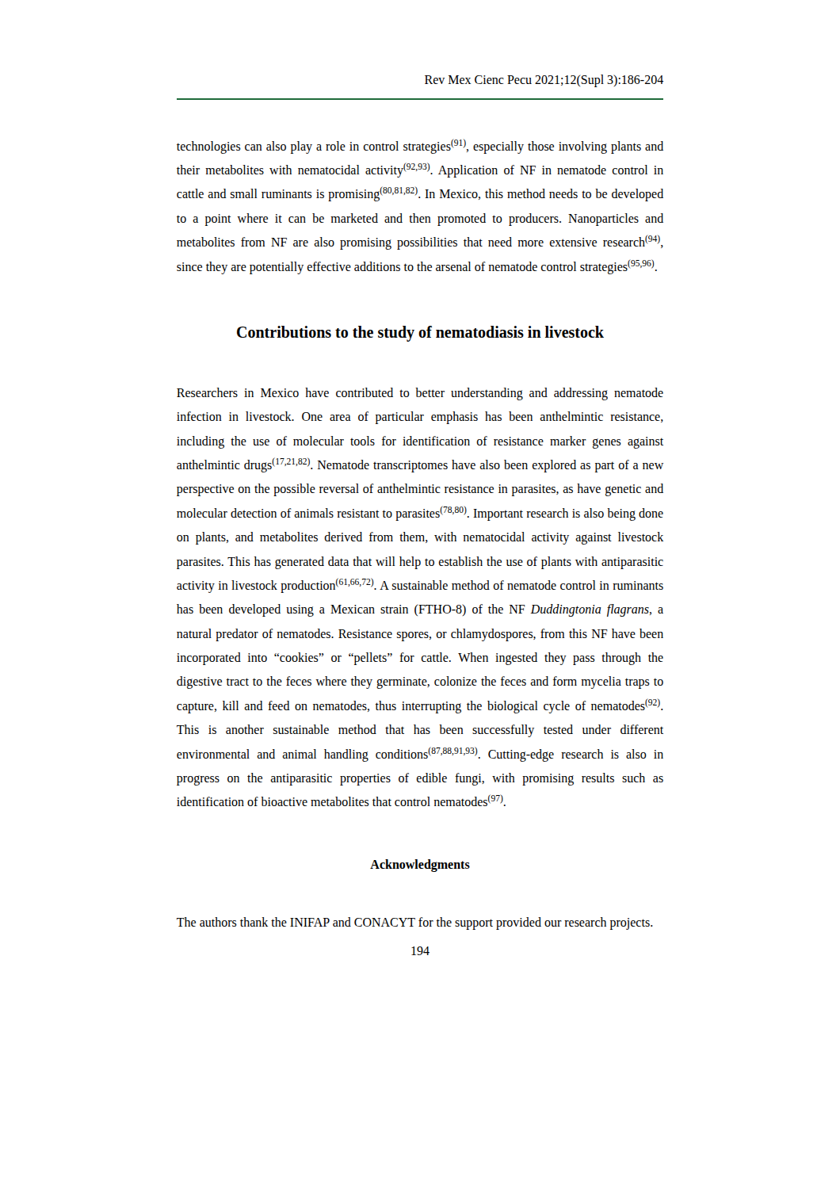Rev Mex Cienc Pecu 2021;12(Supl 3):186-204
technologies can also play a role in control strategies(91), especially those involving plants and their metabolites with nematocidal activity(92,93). Application of NF in nematode control in cattle and small ruminants is promising(80,81,82). In Mexico, this method needs to be developed to a point where it can be marketed and then promoted to producers. Nanoparticles and metabolites from NF are also promising possibilities that need more extensive research(94), since they are potentially effective additions to the arsenal of nematode control strategies(95,96).
Contributions to the study of nematodiasis in livestock
Researchers in Mexico have contributed to better understanding and addressing nematode infection in livestock. One area of particular emphasis has been anthelmintic resistance, including the use of molecular tools for identification of resistance marker genes against anthelmintic drugs(17,21,82). Nematode transcriptomes have also been explored as part of a new perspective on the possible reversal of anthelmintic resistance in parasites, as have genetic and molecular detection of animals resistant to parasites(78,80). Important research is also being done on plants, and metabolites derived from them, with nematocidal activity against livestock parasites. This has generated data that will help to establish the use of plants with antiparasitic activity in livestock production(61,66,72). A sustainable method of nematode control in ruminants has been developed using a Mexican strain (FTHO-8) of the NF Duddingtonia flagrans, a natural predator of nematodes. Resistance spores, or chlamydospores, from this NF have been incorporated into “cookies” or “pellets” for cattle. When ingested they pass through the digestive tract to the feces where they germinate, colonize the feces and form mycelia traps to capture, kill and feed on nematodes, thus interrupting the biological cycle of nematodes(92). This is another sustainable method that has been successfully tested under different environmental and animal handling conditions(87,88,91,93). Cutting-edge research is also in progress on the antiparasitic properties of edible fungi, with promising results such as identification of bioactive metabolites that control nematodes(97).
Acknowledgments
The authors thank the INIFAP and CONACYT for the support provided our research projects.
194